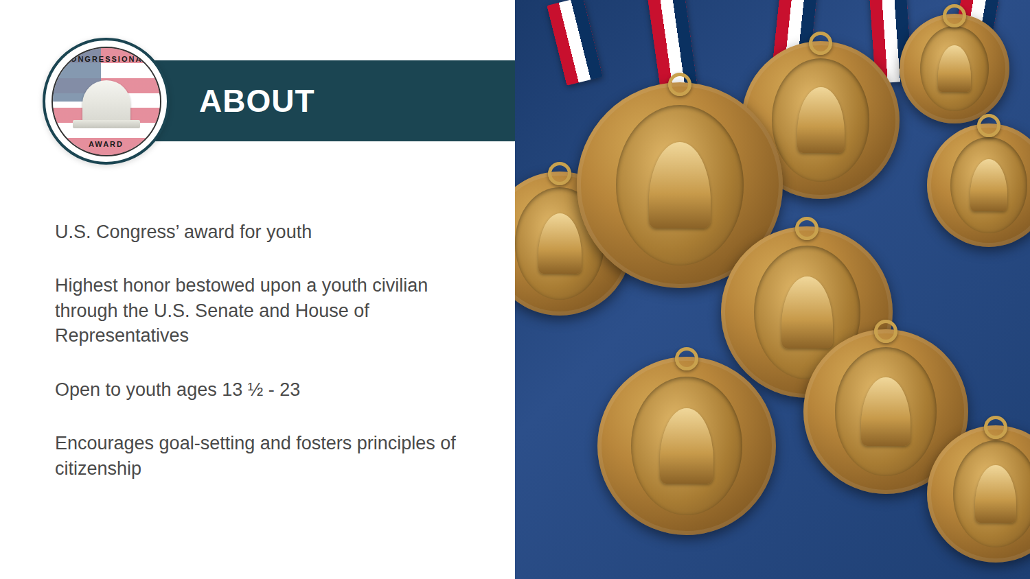ABOUT
Congressional Award
U.S. Congress’ award for youth
Highest honor bestowed upon a youth civilian through the U.S. Senate and House of Representatives
Open to youth ages 13 ½ - 23
Encourages goal-setting and fosters principles of citizenship